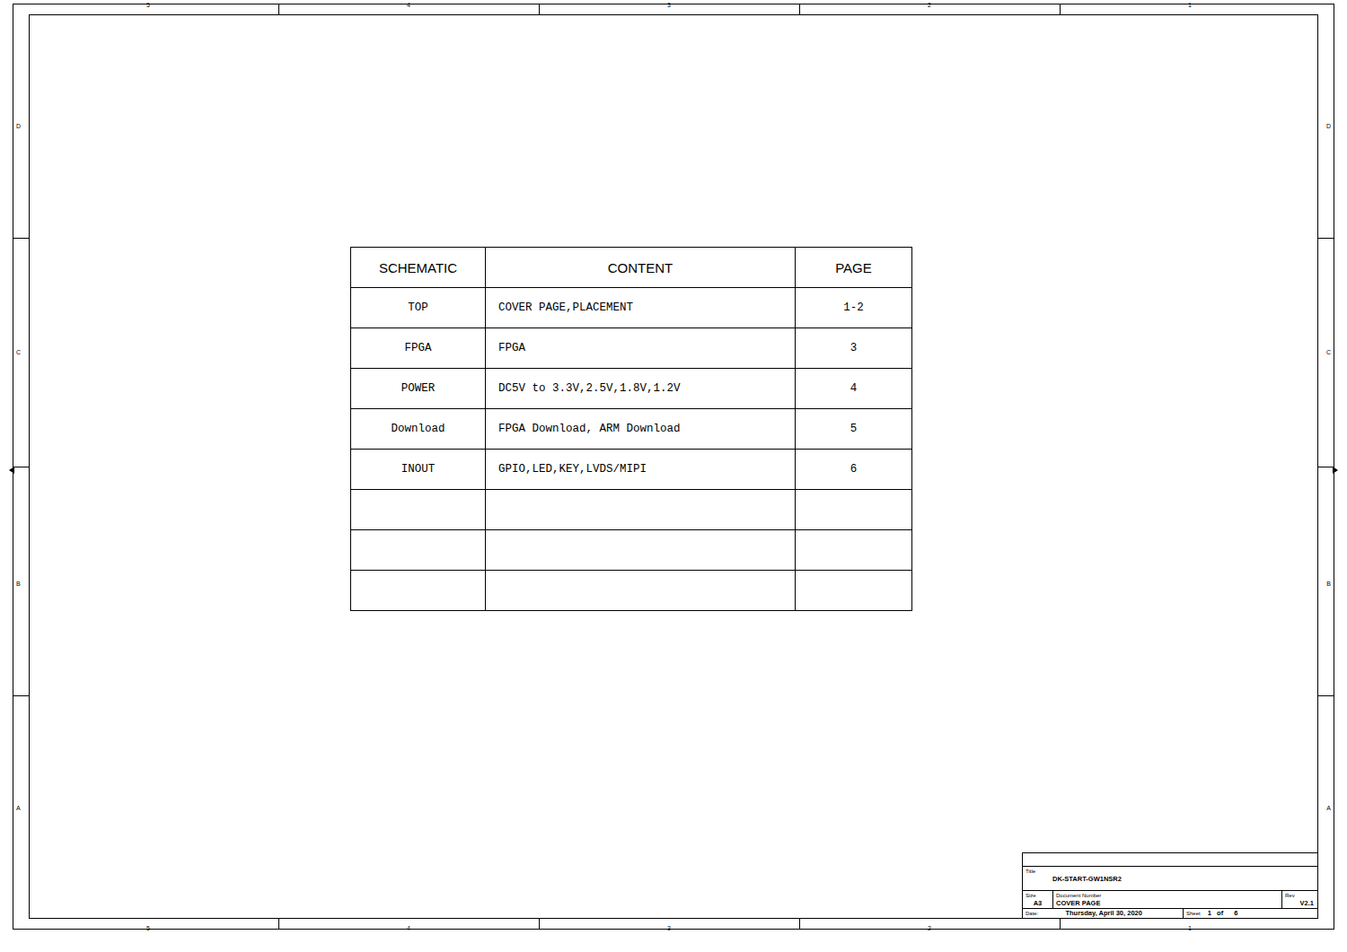5
4
3
2
1
5
4
3
2
1
D
C
B
A
D
C
B
A
| SCHEMATIC | CONTENT | PAGE |
| --- | --- | --- |
| TOP | COVER PAGE,PLACEMENT | 1-2 |
| FPGA | FPGA | 3 |
| POWER | DC5V to 3.3V,2.5V,1.8V,1.2V | 4 |
| Download | FPGA Download, ARM Download | 5 |
| INOUT | GPIO,LED,KEY,LVDS/MIPI | 6 |
Title
DK-START-GW1NSR2
Size A3
Document Number
COVER PAGE
Rev V2.1
Date: Thursday, April 30, 2020
Sheet 1 of 6